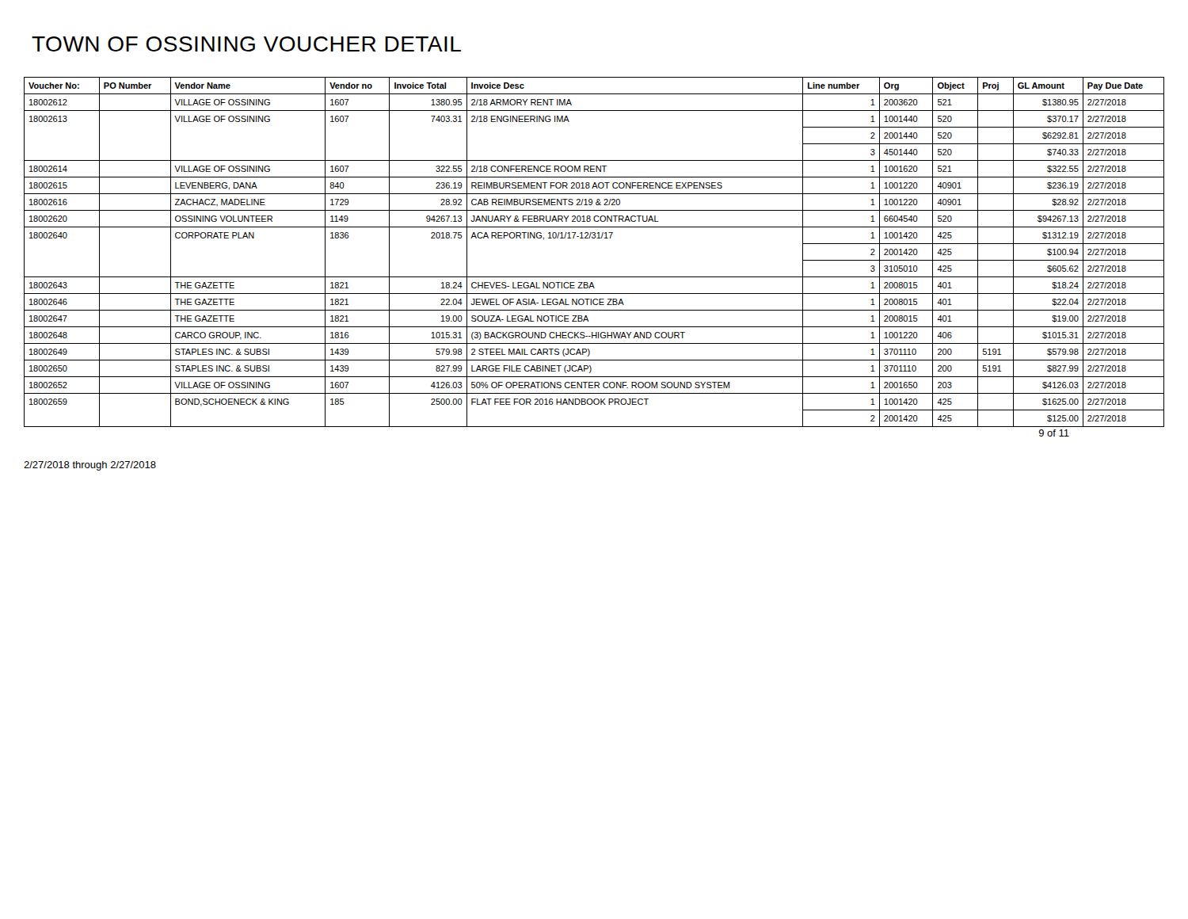TOWN OF OSSINING VOUCHER DETAIL
| Voucher No: | PO Number | Vendor Name | Vendor no | Invoice Total | Invoice Desc | Line number | Org | Object | Proj | GL Amount | Pay Due Date |
| --- | --- | --- | --- | --- | --- | --- | --- | --- | --- | --- | --- |
| 18002612 | | VILLAGE OF OSSINING | 1607 | 1380.95 | 2/18 ARMORY RENT IMA | 1 | 2003620 | 521 | | $1380.95 | 2/27/2018 |
| 18002613 | | VILLAGE OF OSSINING | 1607 | 7403.31 | 2/18 ENGINEERING IMA | 1 | 1001440 | 520 | | $370.17 | 2/27/2018 |
| 2 | 2001440 | 520 | | $6292.81 | 2/27/2018 |
| 3 | 4501440 | 520 | | $740.33 | 2/27/2018 |
| 18002614 | | VILLAGE OF OSSINING | 1607 | 322.55 | 2/18 CONFERENCE ROOM RENT | 1 | 1001620 | 521 | | $322.55 | 2/27/2018 |
| 18002615 | | LEVENBERG, DANA | 840 | 236.19 | REIMBURSEMENT FOR 2018 AOT CONFERENCE EXPENSES | 1 | 1001220 | 40901 | | $236.19 | 2/27/2018 |
| 18002616 | | ZACHACZ, MADELINE | 1729 | 28.92 | CAB REIMBURSEMENTS 2/19 & 2/20 | 1 | 1001220 | 40901 | | $28.92 | 2/27/2018 |
| 18002620 | | OSSINING VOLUNTEER | 1149 | 94267.13 | JANUARY & FEBRUARY 2018 CONTRACTUAL | 1 | 6604540 | 520 | | $94267.13 | 2/27/2018 |
| 18002640 | | CORPORATE PLAN | 1836 | 2018.75 | ACA REPORTING, 10/1/17-12/31/17 | 1 | 1001420 | 425 | | $1312.19 | 2/27/2018 |
| 2 | 2001420 | 425 | | $100.94 | 2/27/2018 |
| 3 | 3105010 | 425 | | $605.62 | 2/27/2018 |
| 18002643 | | THE GAZETTE | 1821 | 18.24 | CHEVES- LEGAL NOTICE ZBA | 1 | 2008015 | 401 | | $18.24 | 2/27/2018 |
| 18002646 | | THE GAZETTE | 1821 | 22.04 | JEWEL OF ASIA- LEGAL NOTICE ZBA | 1 | 2008015 | 401 | | $22.04 | 2/27/2018 |
| 18002647 | | THE GAZETTE | 1821 | 19.00 | SOUZA- LEGAL NOTICE ZBA | 1 | 2008015 | 401 | | $19.00 | 2/27/2018 |
| 18002648 | | CARCO GROUP, INC. | 1816 | 1015.31 | (3) BACKGROUND CHECKS--HIGHWAY AND COURT | 1 | 1001220 | 406 | | $1015.31 | 2/27/2018 |
| 18002649 | | STAPLES INC. & SUBSI | 1439 | 579.98 | 2 STEEL MAIL CARTS (JCAP) | 1 | 3701110 | 200 | 5191 | $579.98 | 2/27/2018 |
| 18002650 | | STAPLES INC. & SUBSI | 1439 | 827.99 | LARGE FILE CABINET (JCAP) | 1 | 3701110 | 200 | 5191 | $827.99 | 2/27/2018 |
| 18002652 | | VILLAGE OF OSSINING | 1607 | 4126.03 | 50% OF OPERATIONS CENTER CONF. ROOM SOUND SYSTEM | 1 | 2001650 | 203 | | $4126.03 | 2/27/2018 |
| 18002659 | | BOND,SCHOENECK & KING | 185 | 2500.00 | FLAT FEE FOR 2016 HANDBOOK PROJECT | 1 | 1001420 | 425 | | $1625.00 | 2/27/2018 |
| 2 | 2001420 | 425 | | $125.00 | 2/27/2018 |
9 of 11
2/27/2018 through 2/27/2018